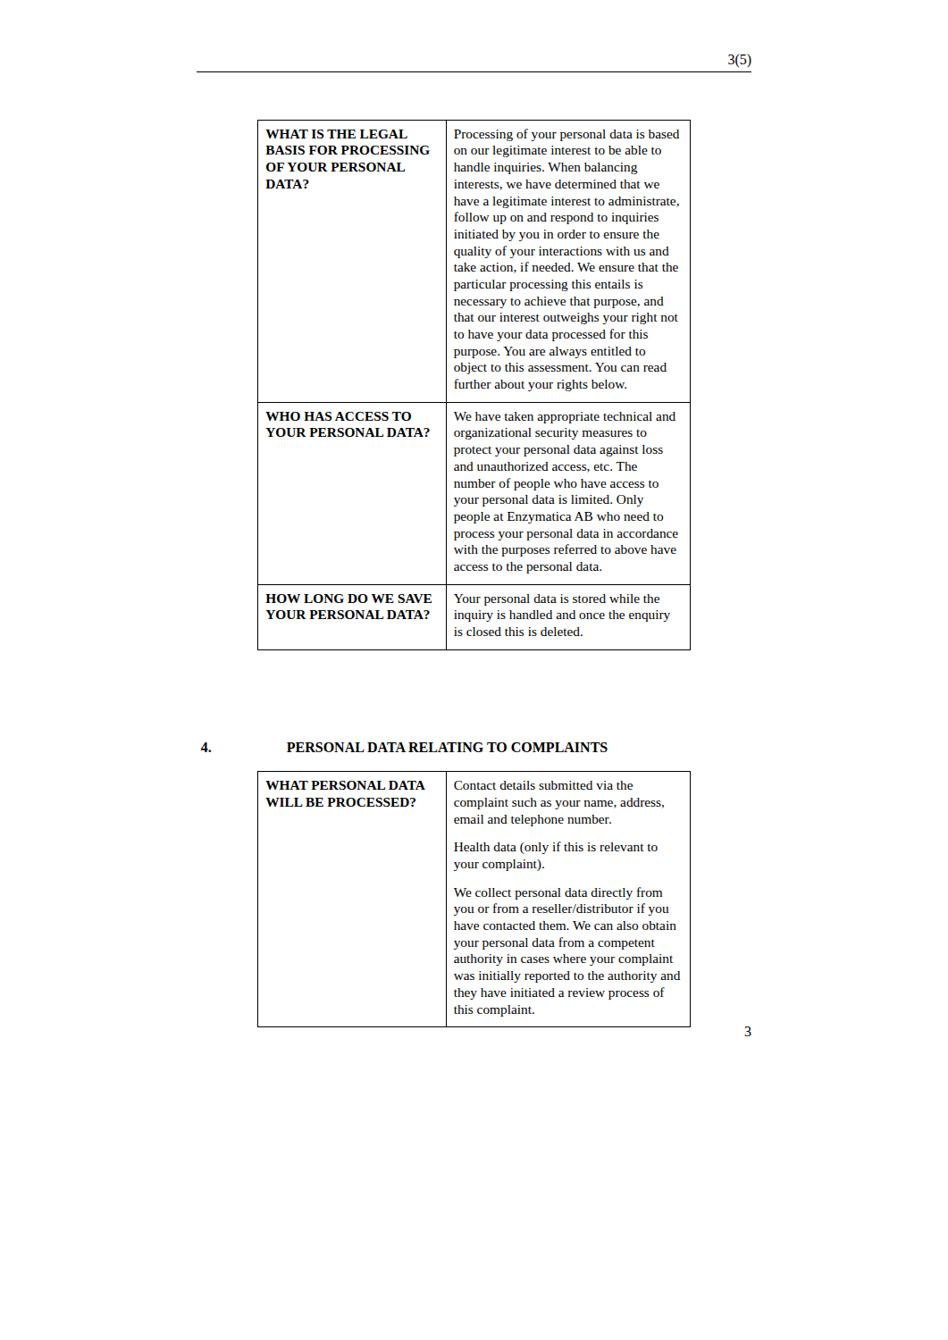3(5)
| What is the legal basis for processing of your personal data? | Processing of your personal data is based on our legitimate interest to be able to handle inquiries. When balancing interests, we have determined that we have a legitimate interest to administrate, follow up on and respond to inquiries initiated by you in order to ensure the quality of your interactions with us and take action, if needed. We ensure that the particular processing this entails is necessary to achieve that purpose, and that our interest outweighs your right not to have your data processed for this purpose. You are always entitled to object to this assessment. You can read further about your rights below. |
| Who has access to your personal data? | We have taken appropriate technical and organizational security measures to protect your personal data against loss and unauthorized access, etc. The number of people who have access to your personal data is limited. Only people at Enzymatica AB who need to process your personal data in accordance with the purposes referred to above have access to the personal data. |
| How long do we save your personal data? | Your personal data is stored while the inquiry is handled and once the enquiry is closed this is deleted. |
4. Personal data relating to complaints
| What personal data will be processed? | Contact details submitted via the complaint such as your name, address, email and telephone number. Health data (only if this is relevant to your complaint). We collect personal data directly from you or from a reseller/distributor if you have contacted them. We can also obtain your personal data from a competent authority in cases where your complaint was initially reported to the authority and they have initiated a review process of this complaint. |
3